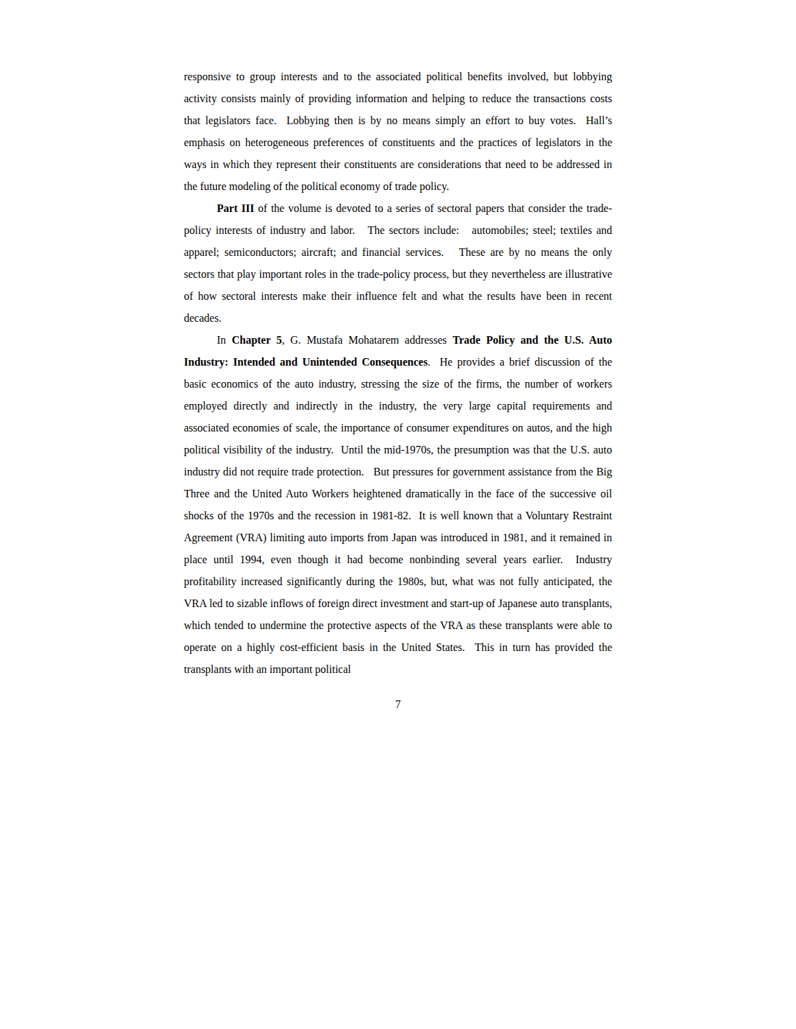responsive to group interests and to the associated political benefits involved, but lobbying activity consists mainly of providing information and helping to reduce the transactions costs that legislators face. Lobbying then is by no means simply an effort to buy votes. Hall’s emphasis on heterogeneous preferences of constituents and the practices of legislators in the ways in which they represent their constituents are considerations that need to be addressed in the future modeling of the political economy of trade policy.
Part III of the volume is devoted to a series of sectoral papers that consider the trade-policy interests of industry and labor. The sectors include: automobiles; steel; textiles and apparel; semiconductors; aircraft; and financial services. These are by no means the only sectors that play important roles in the trade-policy process, but they nevertheless are illustrative of how sectoral interests make their influence felt and what the results have been in recent decades.
In Chapter 5, G. Mustafa Mohatarem addresses Trade Policy and the U.S. Auto Industry: Intended and Unintended Consequences. He provides a brief discussion of the basic economics of the auto industry, stressing the size of the firms, the number of workers employed directly and indirectly in the industry, the very large capital requirements and associated economies of scale, the importance of consumer expenditures on autos, and the high political visibility of the industry. Until the mid-1970s, the presumption was that the U.S. auto industry did not require trade protection. But pressures for government assistance from the Big Three and the United Auto Workers heightened dramatically in the face of the successive oil shocks of the 1970s and the recession in 1981-82. It is well known that a Voluntary Restraint Agreement (VRA) limiting auto imports from Japan was introduced in 1981, and it remained in place until 1994, even though it had become nonbinding several years earlier. Industry profitability increased significantly during the 1980s, but, what was not fully anticipated, the VRA led to sizable inflows of foreign direct investment and start-up of Japanese auto transplants, which tended to undermine the protective aspects of the VRA as these transplants were able to operate on a highly cost-efficient basis in the United States. This in turn has provided the transplants with an important political
7